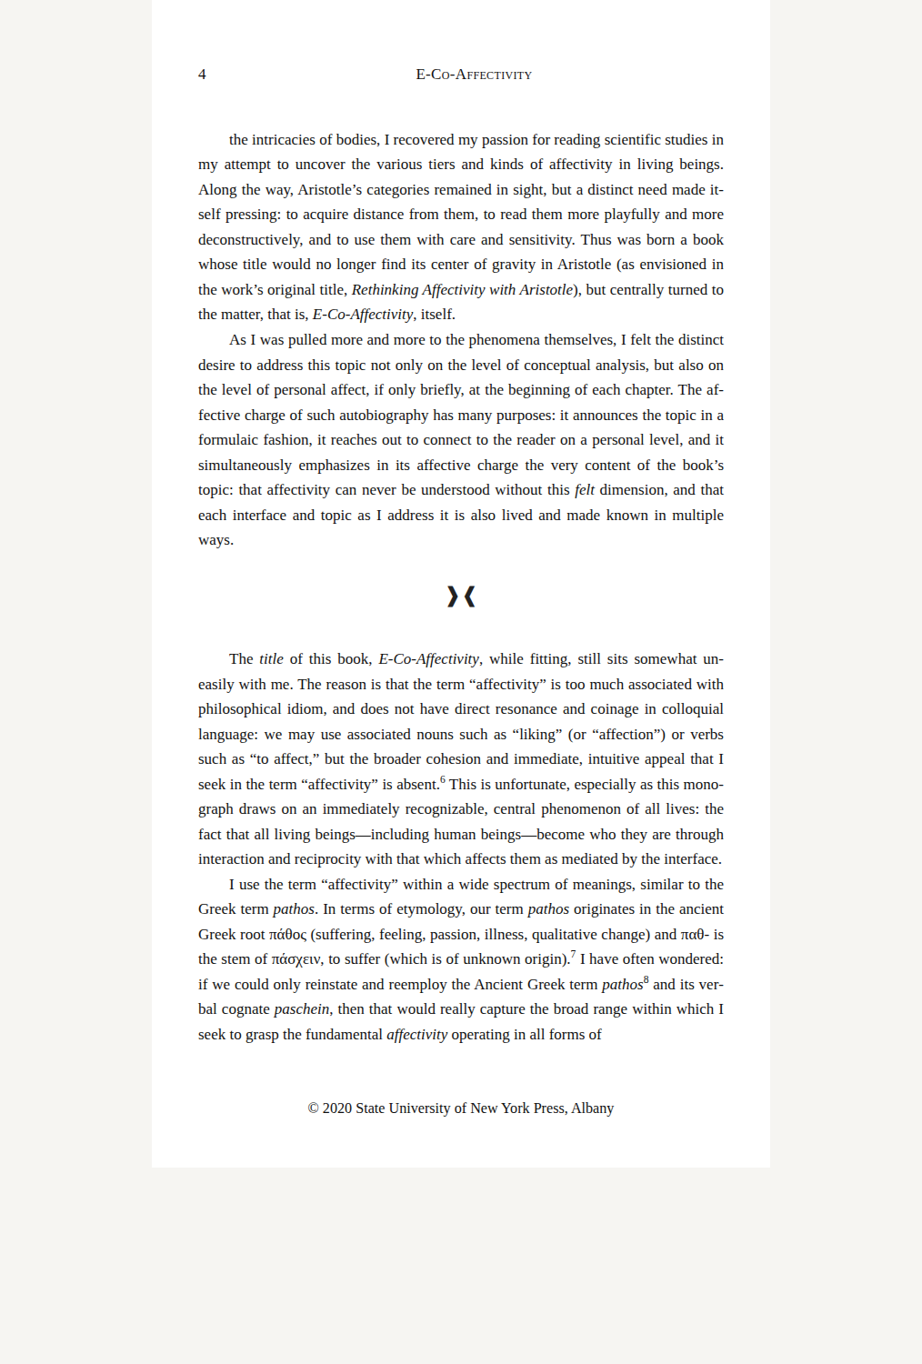4 E-Co-Affectivity
the intricacies of bodies, I recovered my passion for reading scientific studies in my attempt to uncover the various tiers and kinds of affectivity in living beings. Along the way, Aristotle’s categories remained in sight, but a distinct need made itself pressing: to acquire distance from them, to read them more playfully and more deconstructively, and to use them with care and sensitivity. Thus was born a book whose title would no longer find its center of gravity in Aristotle (as envisioned in the work’s original title, Rethinking Affectivity with Aristotle), but centrally turned to the matter, that is, E-Co-Affectivity, itself.
As I was pulled more and more to the phenomena themselves, I felt the distinct desire to address this topic not only on the level of conceptual analysis, but also on the level of personal affect, if only briefly, at the beginning of each chapter. The affective charge of such autobiography has many purposes: it announces the topic in a formulaic fashion, it reaches out to connect to the reader on a personal level, and it simultaneously emphasizes in its affective charge the very content of the book’s topic: that affectivity can never be understood without this felt dimension, and that each interface and topic as I address it is also lived and made known in multiple ways.
❱❰
The title of this book, E-Co-Affectivity, while fitting, still sits somewhat uneasily with me. The reason is that the term “affectivity” is too much associated with philosophical idiom, and does not have direct resonance and coinage in colloquial language: we may use associated nouns such as “liking” (or “affection”) or verbs such as “to affect,” but the broader cohesion and immediate, intuitive appeal that I seek in the term “affectivity” is absent.6 This is unfortunate, especially as this monograph draws on an immediately recognizable, central phenomenon of all lives: the fact that all living beings—including human beings—become who they are through interaction and reciprocity with that which affects them as mediated by the interface.
I use the term “affectivity” within a wide spectrum of meanings, similar to the Greek term pathos. In terms of etymology, our term pathos originates in the ancient Greek root πάθος (suffering, feeling, passion, illness, qualitative change) and παθ- is the stem of πάσχειν, to suffer (which is of unknown origin).7 I have often wondered: if we could only reinstate and reemploy the Ancient Greek term pathos8 and its verbal cognate paschein, then that would really capture the broad range within which I seek to grasp the fundamental affectivity operating in all forms of
© 2020 State University of New York Press, Albany